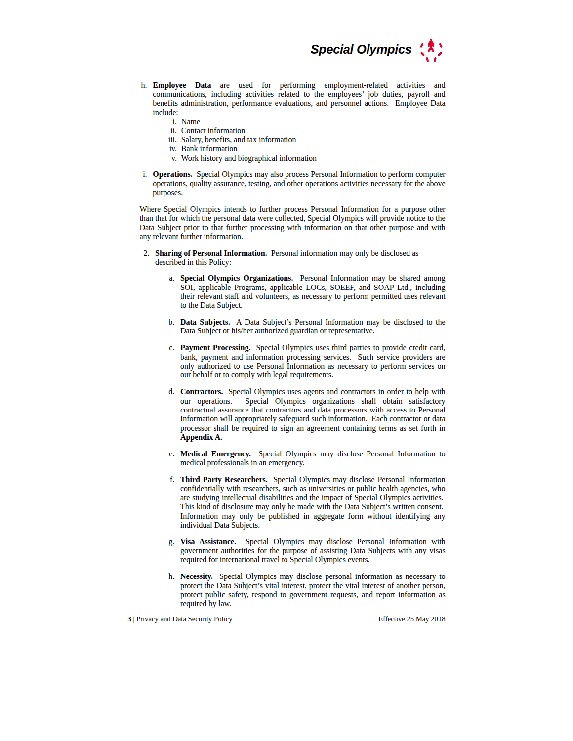Special Olympics
Employee Data are used for performing employment-related activities and communications, including activities related to the employees’ job duties, payroll and benefits administration, performance evaluations, and personnel actions. Employee Data include:
Name
Contact information
Salary, benefits, and tax information
Bank information
Work history and biographical information
Operations. Special Olympics may also process Personal Information to perform computer operations, quality assurance, testing, and other operations activities necessary for the above purposes.
Where Special Olympics intends to further process Personal Information for a purpose other than that for which the personal data were collected, Special Olympics will provide notice to the Data Subject prior to that further processing with information on that other purpose and with any relevant further information.
Sharing of Personal Information. Personal information may only be disclosed as described in this Policy:
Special Olympics Organizations. Personal Information may be shared among SOI, applicable Programs, applicable LOCs, SOEEF, and SOAP Ltd., including their relevant staff and volunteers, as necessary to perform permitted uses relevant to the Data Subject.
Data Subjects. A Data Subject’s Personal Information may be disclosed to the Data Subject or his/her authorized guardian or representative.
Payment Processing. Special Olympics uses third parties to provide credit card, bank, payment and information processing services. Such service providers are only authorized to use Personal Information as necessary to perform services on our behalf or to comply with legal requirements.
Contractors. Special Olympics uses agents and contractors in order to help with our operations. Special Olympics organizations shall obtain satisfactory contractual assurance that contractors and data processors with access to Personal Information will appropriately safeguard such information. Each contractor or data processor shall be required to sign an agreement containing terms as set forth in Appendix A.
Medical Emergency. Special Olympics may disclose Personal Information to medical professionals in an emergency.
Third Party Researchers. Special Olympics may disclose Personal Information confidentially with researchers, such as universities or public health agencies, who are studying intellectual disabilities and the impact of Special Olympics activities. This kind of disclosure may only be made with the Data Subject’s written consent. Information may only be published in aggregate form without identifying any individual Data Subjects.
Visa Assistance. Special Olympics may disclose Personal Information with government authorities for the purpose of assisting Data Subjects with any visas required for international travel to Special Olympics events.
Necessity. Special Olympics may disclose personal information as necessary to protect the Data Subject’s vital interest, protect the vital interest of another person, protect public safety, respond to government requests, and report information as required by law.
3 | Privacy and Data Security Policy
Effective 25 May 2018